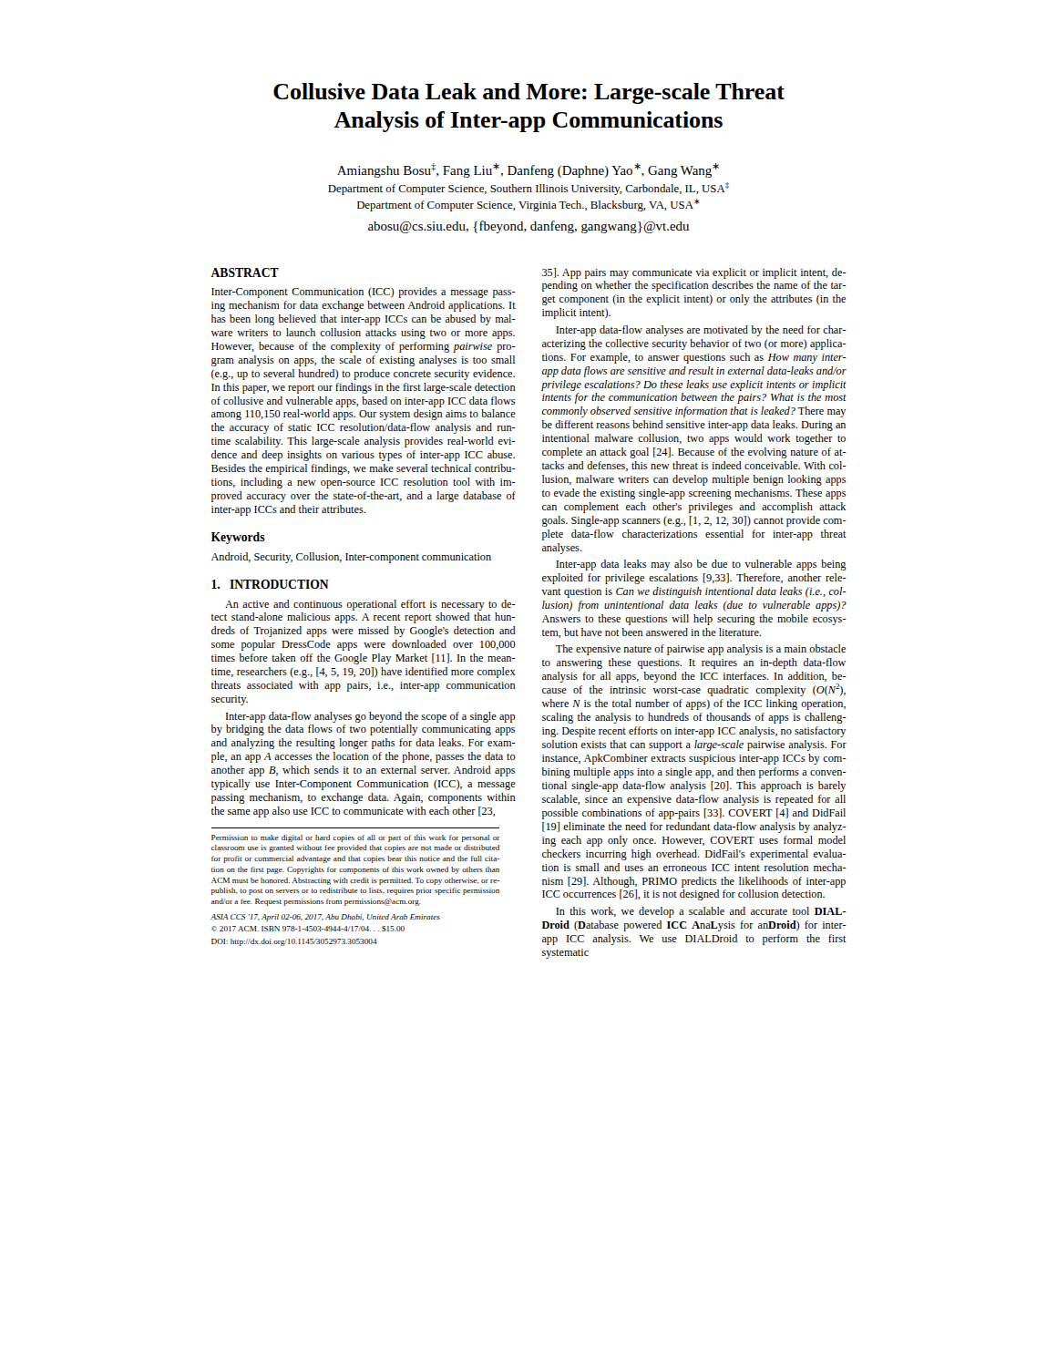Collusive Data Leak and More: Large-scale Threat
Analysis of Inter-app Communications
Amiangshu Bosu‡, Fang Liu∗, Danfeng (Daphne) Yao∗, Gang Wang∗
Department of Computer Science, Southern Illinois University, Carbondale, IL, USA‡
Department of Computer Science, Virginia Tech., Blacksburg, VA, USA∗
abosu@cs.siu.edu, {fbeyond, danfeng, gangwang}@vt.edu
ABSTRACT
Inter-Component Communication (ICC) provides a message passing mechanism for data exchange between Android applications. It has been long believed that inter-app ICCs can be abused by malware writers to launch collusion attacks using two or more apps. However, because of the complexity of performing pairwise program analysis on apps, the scale of existing analyses is too small (e.g., up to several hundred) to produce concrete security evidence. In this paper, we report our findings in the first large-scale detection of collusive and vulnerable apps, based on inter-app ICC data flows among 110,150 real-world apps. Our system design aims to balance the accuracy of static ICC resolution/data-flow analysis and run-time scalability. This large-scale analysis provides real-world evidence and deep insights on various types of inter-app ICC abuse. Besides the empirical findings, we make several technical contributions, including a new open-source ICC resolution tool with improved accuracy over the state-of-the-art, and a large database of inter-app ICCs and their attributes.
Keywords
Android, Security, Collusion, Inter-component communication
1. INTRODUCTION
An active and continuous operational effort is necessary to detect stand-alone malicious apps. A recent report showed that hundreds of Trojanized apps were missed by Google's detection and some popular DressCode apps were downloaded over 100,000 times before taken off the Google Play Market [11]. In the meantime, researchers (e.g., [4, 5, 19, 20]) have identified more complex threats associated with app pairs, i.e., inter-app communication security.
Inter-app data-flow analyses go beyond the scope of a single app by bridging the data flows of two potentially communicating apps and analyzing the resulting longer paths for data leaks. For example, an app A accesses the location of the phone, passes the data to another app B, which sends it to an external server. Android apps typically use Inter-Component Communication (ICC), a message passing mechanism, to exchange data. Again, components within the same app also use ICC to communicate with each other [23,
Permission to make digital or hard copies of all or part of this work for personal or classroom use is granted without fee provided that copies are not made or distributed for profit or commercial advantage and that copies bear this notice and the full citation on the first page. Copyrights for components of this work owned by others than ACM must be honored. Abstracting with credit is permitted. To copy otherwise, or republish, to post on servers or to redistribute to lists, requires prior specific permission and/or a fee. Request permissions from permissions@acm.org.
ASIA CCS '17, April 02-06, 2017, Abu Dhabi, United Arab Emirates
© 2017 ACM. ISBN 978-1-4503-4944-4/17/04. . . $15.00
DOI: http://dx.doi.org/10.1145/3052973.3053004
35]. App pairs may communicate via explicit or implicit intent, depending on whether the specification describes the name of the target component (in the explicit intent) or only the attributes (in the implicit intent).
Inter-app data-flow analyses are motivated by the need for characterizing the collective security behavior of two (or more) applications. For example, to answer questions such as How many inter-app data flows are sensitive and result in external data-leaks and/or privilege escalations? Do these leaks use explicit intents or implicit intents for the communication between the pairs? What is the most commonly observed sensitive information that is leaked? There may be different reasons behind sensitive inter-app data leaks. During an intentional malware collusion, two apps would work together to complete an attack goal [24]. Because of the evolving nature of attacks and defenses, this new threat is indeed conceivable. With collusion, malware writers can develop multiple benign looking apps to evade the existing single-app screening mechanisms. These apps can complement each other's privileges and accomplish attack goals. Single-app scanners (e.g., [1, 2, 12, 30]) cannot provide complete data-flow characterizations essential for inter-app threat analyses.
Inter-app data leaks may also be due to vulnerable apps being exploited for privilege escalations [9,33]. Therefore, another relevant question is Can we distinguish intentional data leaks (i.e., collusion) from unintentional data leaks (due to vulnerable apps)? Answers to these questions will help securing the mobile ecosystem, but have not been answered in the literature.
The expensive nature of pairwise app analysis is a main obstacle to answering these questions. It requires an in-depth data-flow analysis for all apps, beyond the ICC interfaces. In addition, because of the intrinsic worst-case quadratic complexity (O(N2), where N is the total number of apps) of the ICC linking operation, scaling the analysis to hundreds of thousands of apps is challenging. Despite recent efforts on inter-app ICC analysis, no satisfactory solution exists that can support a large-scale pairwise analysis. For instance, ApkCombiner extracts suspicious inter-app ICCs by combining multiple apps into a single app, and then performs a conventional single-app data-flow analysis [20]. This approach is barely scalable, since an expensive data-flow analysis is repeated for all possible combinations of app-pairs [33]. COVERT [4] and DidFail [19] eliminate the need for redundant data-flow analysis by analyzing each app only once. However, COVERT uses formal model checkers incurring high overhead. DidFail's experimental evaluation is small and uses an erroneous ICC intent resolution mechanism [29]. Although, PRIMO predicts the likelihoods of inter-app ICC occurrences [26], it is not designed for collusion detection.
In this work, we develop a scalable and accurate tool DIAL-Droid (Database powered ICC AnaLysis for anDroid) for inter-app ICC analysis. We use DIALDroid to perform the first systematic